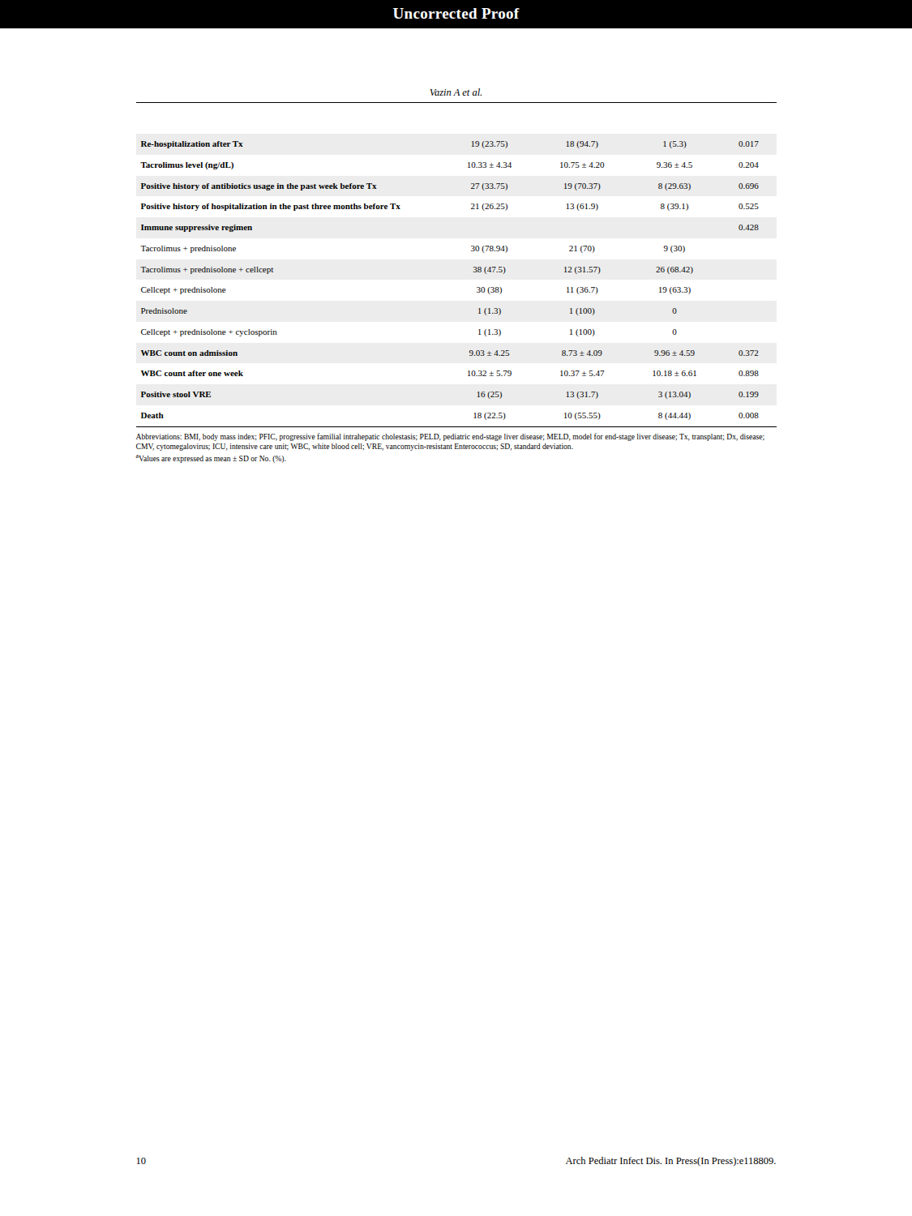Uncorrected Proof
Vazin A et al.
| Re-hospitalization after Tx | 19 (23.75) | 18 (94.7) | 1 (5.3) | 0.017 |
| Tacrolimus level (ng/dL) | 10.33 ± 4.34 | 10.75 ± 4.20 | 9.36 ± 4.5 | 0.204 |
| Positive history of antibiotics usage in the past week before Tx | 27 (33.75) | 19 (70.37) | 8 (29.63) | 0.696 |
| Positive history of hospitalization in the past three months before Tx | 21 (26.25) | 13 (61.9) | 8 (39.1) | 0.525 |
| Immune suppressive regimen | | | | 0.428 |
| Tacrolimus + prednisolone | 30 (78.94) | 21 (70) | 9 (30) | |
| Tacrolimus + prednisolone + cellcept | 38 (47.5) | 12 (31.57) | 26 (68.42) | |
| Cellcept + prednisolone | 30 (38) | 11 (36.7) | 19 (63.3) | |
| Prednisolone | 1 (1.3) | 1 (100) | 0 | |
| Cellcept + prednisolone + cyclosporin | 1 (1.3) | 1 (100) | 0 | |
| WBC count on admission | 9.03 ± 4.25 | 8.73 ± 4.09 | 9.96 ± 4.59 | 0.372 |
| WBC count after one week | 10.32 ± 5.79 | 10.37 ± 5.47 | 10.18 ± 6.61 | 0.898 |
| Positive stool VRE | 16 (25) | 13 (31.7) | 3 (13.04) | 0.199 |
| Death | 18 (22.5) | 10 (55.55) | 8 (44.44) | 0.008 |
Abbreviations: BMI, body mass index; PFIC, progressive familial intrahepatic cholestasis; PELD, pediatric end-stage liver disease; MELD, model for end-stage liver disease; Tx, transplant; Dx, disease; CMV, cytomegalovirus; ICU, intensive care unit; WBC, white blood cell; VRE, vancomycin-resistant Enterococcus; SD, standard deviation.
aValues are expressed as mean ± SD or No. (%).
10
Arch Pediatr Infect Dis. In Press(In Press):e118809.